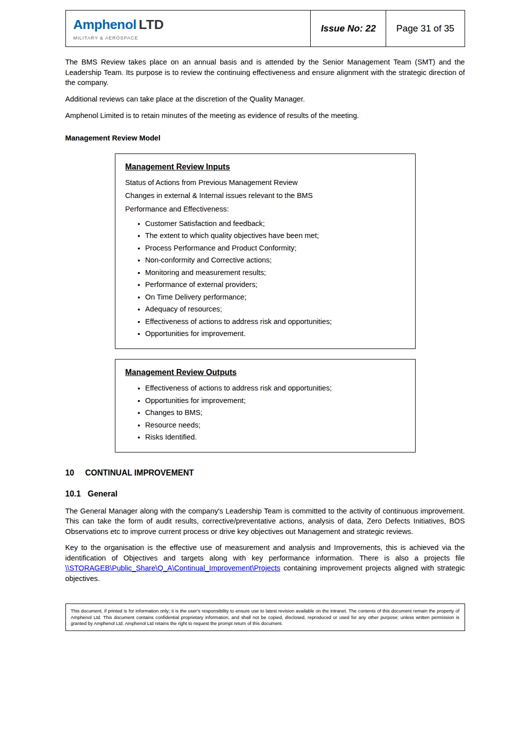Amphenol LTD
MILITARY & AEROSPACE
Issue No: 22
Page 31 of 35
The BMS Review takes place on an annual basis and is attended by the Senior Management Team (SMT) and the Leadership Team. Its purpose is to review the continuing effectiveness and ensure alignment with the strategic direction of the company.
Additional reviews can take place at the discretion of the Quality Manager.
Amphenol Limited is to retain minutes of the meeting as evidence of results of the meeting.
Management Review Model
Management Review Inputs
Status of Actions from Previous Management Review
Changes in external & Internal issues relevant to the BMS
Performance and Effectiveness:
Customer Satisfaction and feedback;
The extent to which quality objectives have been met;
Process Performance and Product Conformity;
Non-conformity and Corrective actions;
Monitoring and measurement results;
Performance of external providers;
On Time Delivery performance;
Adequacy of resources;
Effectiveness of actions to address risk and opportunities;
Opportunities for improvement.
Management Review Outputs
Effectiveness of actions to address risk and opportunities;
Opportunities for improvement;
Changes to BMS;
Resource needs;
Risks Identified.
10 CONTINUAL IMPROVEMENT
10.1 General
The General Manager along with the company's Leadership Team is committed to the activity of continuous improvement. This can take the form of audit results, corrective/preventative actions, analysis of data, Zero Defects Initiatives, BOS Observations etc to improve current process or drive key objectives out Management and strategic reviews.
Key to the organisation is the effective use of measurement and analysis and Improvements, this is achieved via the identification of Objectives and targets along with key performance information. There is also a projects file \\STORAGEB\Public_Share\Q_A\Continual_Improvement\Projects containing improvement projects aligned with strategic objectives.
This document, if printed is for information only; it is the user's responsibility to ensure use to latest revision available on the intranet. The contents of this document remain the property of Amphenol Ltd. This document contains confidential proprietary information, and shall not be copied, disclosed, reproduced or used for any other purpose; unless written permission is granted by Amphenol Ltd. Amphenol Ltd retains the right to request the prompt return of this document.